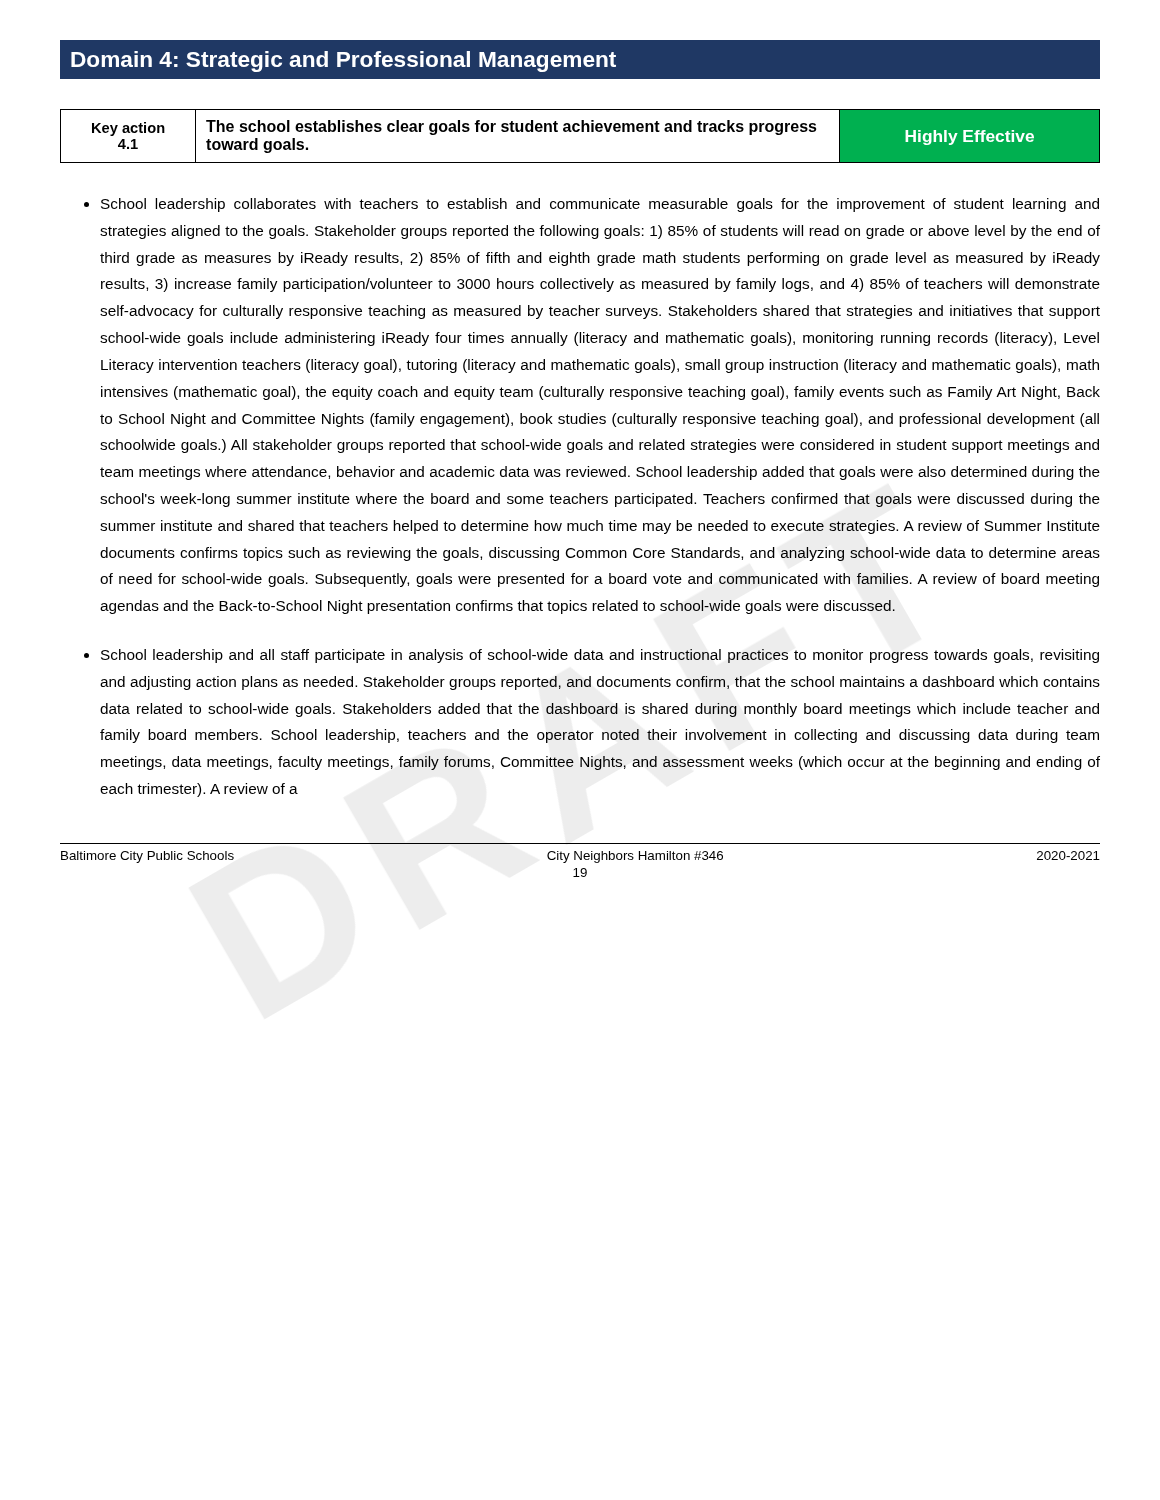DRAFT
Domain 4: Strategic and Professional Management
| Key action 4.1 | The school establishes clear goals for student achievement and tracks progress toward goals. | Highly Effective |
School leadership collaborates with teachers to establish and communicate measurable goals for the improvement of student learning and strategies aligned to the goals. Stakeholder groups reported the following goals: 1) 85% of students will read on grade or above level by the end of third grade as measures by iReady results, 2) 85% of fifth and eighth grade math students performing on grade level as measured by iReady results, 3) increase family participation/volunteer to 3000 hours collectively as measured by family logs, and 4) 85% of teachers will demonstrate self-advocacy for culturally responsive teaching as measured by teacher surveys. Stakeholders shared that strategies and initiatives that support school-wide goals include administering iReady four times annually (literacy and mathematic goals), monitoring running records (literacy), Level Literacy intervention teachers (literacy goal), tutoring (literacy and mathematic goals), small group instruction (literacy and mathematic goals), math intensives (mathematic goal), the equity coach and equity team (culturally responsive teaching goal), family events such as Family Art Night, Back to School Night and Committee Nights (family engagement), book studies (culturally responsive teaching goal), and professional development (all schoolwide goals.) All stakeholder groups reported that school-wide goals and related strategies were considered in student support meetings and team meetings where attendance, behavior and academic data was reviewed. School leadership added that goals were also determined during the school's week-long summer institute where the board and some teachers participated. Teachers confirmed that goals were discussed during the summer institute and shared that teachers helped to determine how much time may be needed to execute strategies. A review of Summer Institute documents confirms topics such as reviewing the goals, discussing Common Core Standards, and analyzing school-wide data to determine areas of need for school-wide goals. Subsequently, goals were presented for a board vote and communicated with families. A review of board meeting agendas and the Back-to-School Night presentation confirms that topics related to school-wide goals were discussed.
School leadership and all staff participate in analysis of school-wide data and instructional practices to monitor progress towards goals, revisiting and adjusting action plans as needed. Stakeholder groups reported, and documents confirm, that the school maintains a dashboard which contains data related to school-wide goals. Stakeholders added that the dashboard is shared during monthly board meetings which include teacher and family board members. School leadership, teachers and the operator noted their involvement in collecting and discussing data during team meetings, data meetings, faculty meetings, family forums, Committee Nights, and assessment weeks (which occur at the beginning and ending of each trimester). A review of a
Baltimore City Public Schools City Neighbors Hamilton #346 2020-2021
19